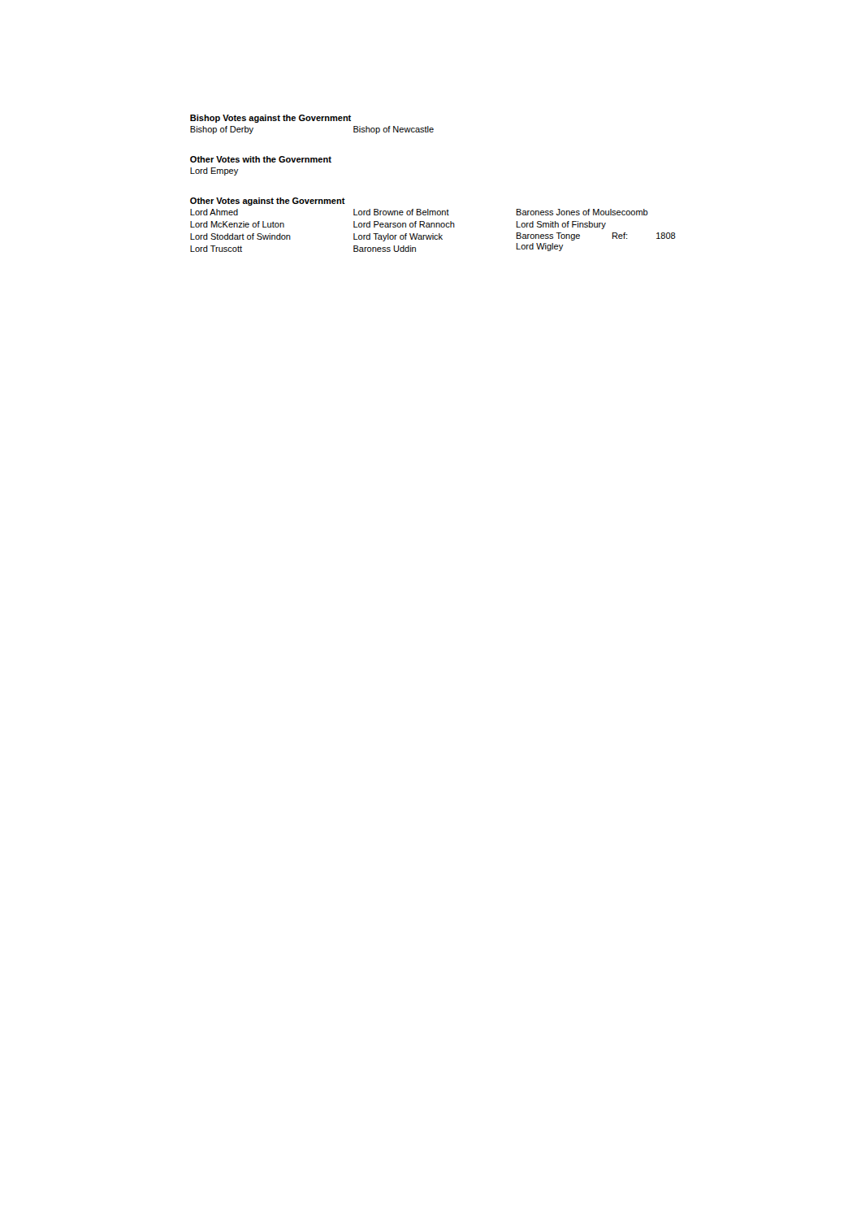Bishop Votes against the Government
Bishop of Derby
Bishop of Newcastle
Other Votes with the Government
Lord Empey
Other Votes against the Government
Lord Ahmed
Lord McKenzie of Luton
Lord Stoddart of Swindon
Lord Truscott
Lord Browne of Belmont
Lord Pearson of Rannoch
Lord Taylor of Warwick
Baroness Uddin
Baroness Jones of Moulsecoomb
Lord Smith of Finsbury
Baroness Tonge Ref: 1808
Lord Wigley